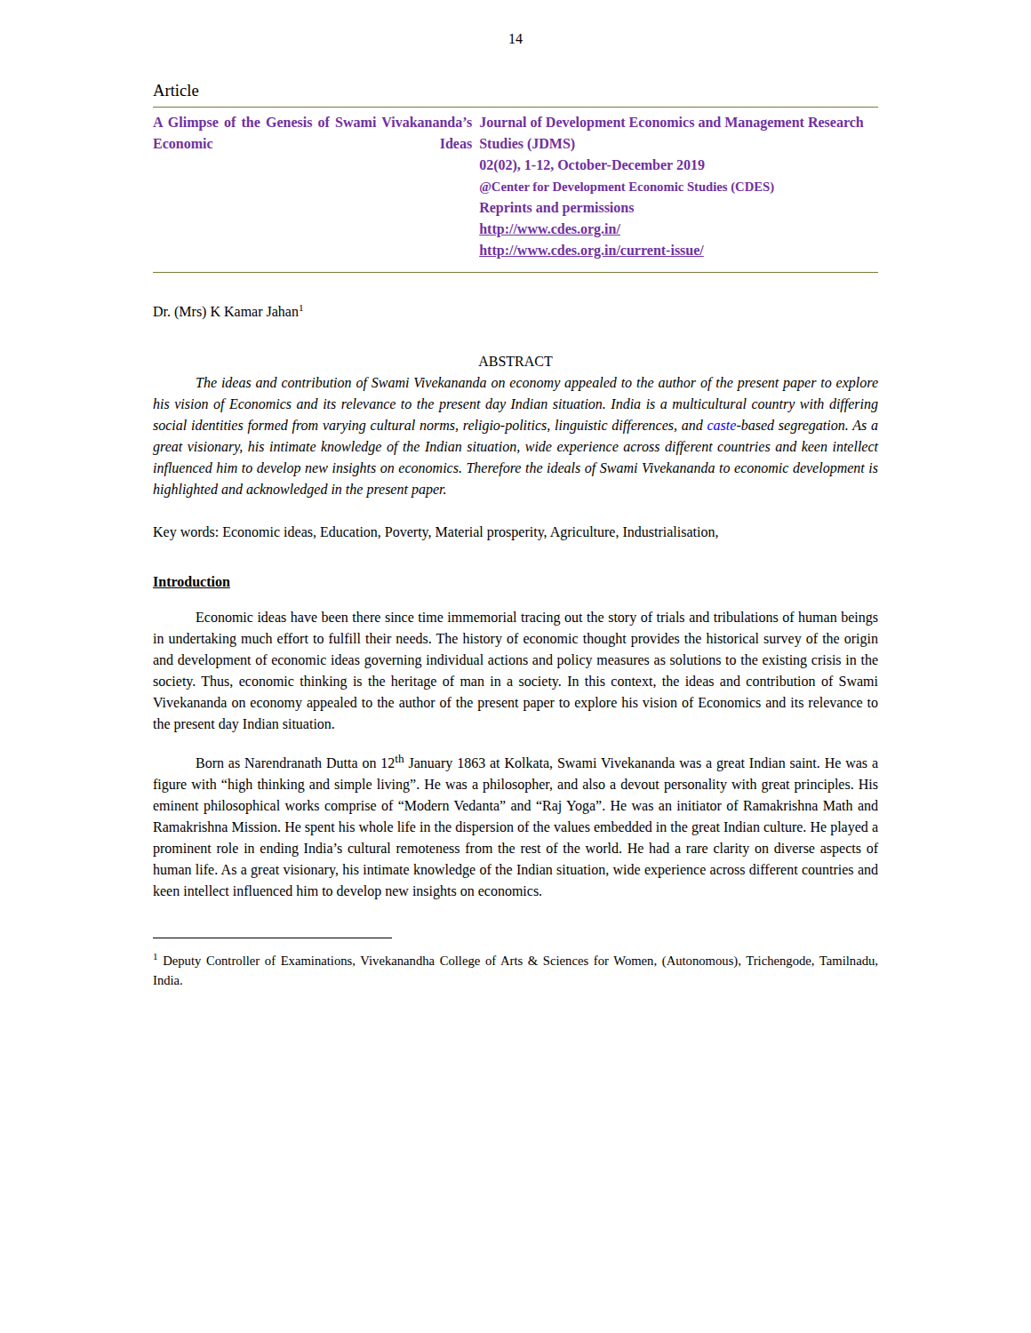14
Article
| A Glimpse of the Genesis of Swami Vivakananda’s Economic Ideas | Journal of Development Economics and Management Research Studies (JDMS) 02(02), 1-12, October-December 2019 @Center for Development Economic Studies (CDES) Reprints and permissions http://www.cdes.org.in/ http://www.cdes.org.in/current-issue/ |
Dr. (Mrs) K Kamar Jahan1
ABSTRACT
The ideas and contribution of Swami Vivekananda on economy appealed to the author of the present paper to explore his vision of Economics and its relevance to the present day Indian situation. India is a multicultural country with differing social identities formed from varying cultural norms, religio-politics, linguistic differences, and caste-based segregation. As a great visionary, his intimate knowledge of the Indian situation, wide experience across different countries and keen intellect influenced him to develop new insights on economics. Therefore the ideals of Swami Vivekananda to economic development is highlighted and acknowledged in the present paper.
Key words: Economic ideas, Education, Poverty, Material prosperity, Agriculture, Industrialisation,
Introduction
Economic ideas have been there since time immemorial tracing out the story of trials and tribulations of human beings in undertaking much effort to fulfill their needs. The history of economic thought provides the historical survey of the origin and development of economic ideas governing individual actions and policy measures as solutions to the existing crisis in the society. Thus, economic thinking is the heritage of man in a society. In this context, the ideas and contribution of Swami Vivekananda on economy appealed to the author of the present paper to explore his vision of Economics and its relevance to the present day Indian situation.
Born as Narendranath Dutta on 12th January 1863 at Kolkata, Swami Vivekananda was a great Indian saint. He was a figure with “high thinking and simple living”. He was a philosopher, and also a devout personality with great principles. His eminent philosophical works comprise of “Modern Vedanta” and “Raj Yoga”. He was an initiator of Ramakrishna Math and Ramakrishna Mission. He spent his whole life in the dispersion of the values embedded in the great Indian culture. He played a prominent role in ending India’s cultural remoteness from the rest of the world. He had a rare clarity on diverse aspects of human life. As a great visionary, his intimate knowledge of the Indian situation, wide experience across different countries and keen intellect influenced him to develop new insights on economics.
1 Deputy Controller of Examinations, Vivekanandha College of Arts & Sciences for Women, (Autonomous), Trichengode, Tamilnadu, India.